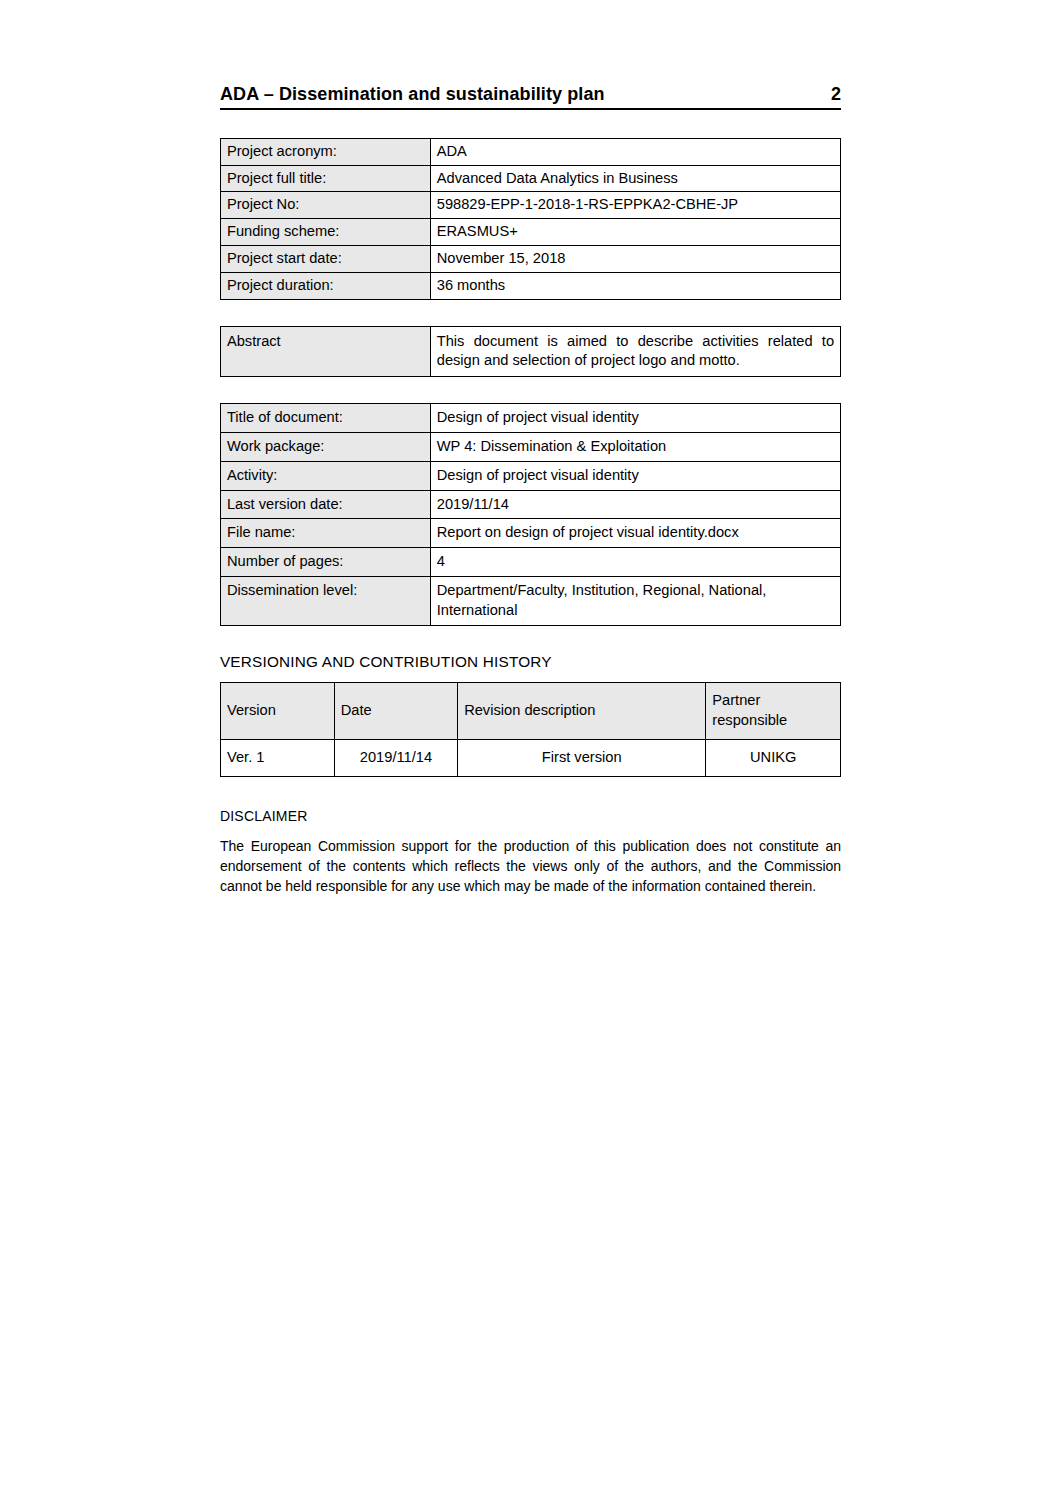ADA – Dissemination and sustainability plan 2
| Project acronym: | ADA |
| Project full title: | Advanced Data Analytics in Business |
| Project No: | 598829-EPP-1-2018-1-RS-EPPKA2-CBHE-JP |
| Funding scheme: | ERASMUS+ |
| Project start date: | November 15, 2018 |
| Project duration: | 36 months |
| Abstract | This document is aimed to describe activities related to design and selection of project logo and motto. |
| Title of document: | Design of project visual identity |
| Work package: | WP 4: Dissemination & Exploitation |
| Activity: | Design of project visual identity |
| Last version date: | 2019/11/14 |
| File name: | Report on design of project visual identity.docx |
| Number of pages: | 4 |
| Dissemination level: | Department/Faculty, Institution, Regional, National, International |
VERSIONING AND CONTRIBUTION HISTORY
| Version | Date | Revision description | Partner responsible |
| --- | --- | --- | --- |
| Ver. 1 | 2019/11/14 | First version | UNIKG |
DISCLAIMER
The European Commission support for the production of this publication does not constitute an endorsement of the contents which reflects the views only of the authors, and the Commission cannot be held responsible for any use which may be made of the information contained therein.